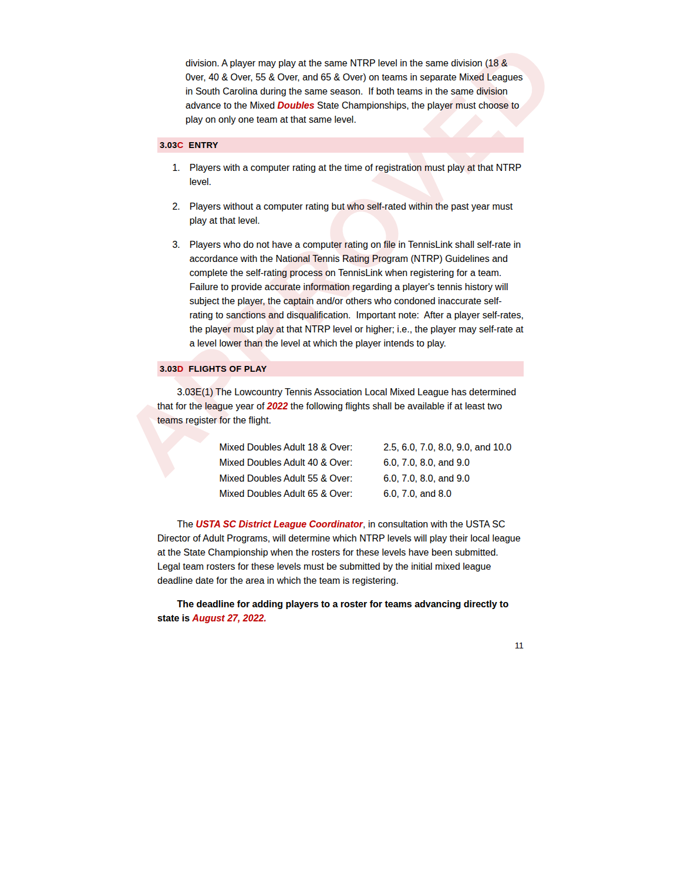APPROVED
division. A player may play at the same NTRP level in the same division (18 & 0ver, 40 & Over, 55 & Over, and 65 & Over) on teams in separate Mixed Leagues in South Carolina during the same season. If both teams in the same division advance to the Mixed Doubles State Championships, the player must choose to play on only one team at that same level.
3.03C ENTRY
Players with a computer rating at the time of registration must play at that NTRP level.
Players without a computer rating but who self-rated within the past year must play at that level.
Players who do not have a computer rating on file in TennisLink shall self-rate in accordance with the National Tennis Rating Program (NTRP) Guidelines and complete the self-rating process on TennisLink when registering for a team. Failure to provide accurate information regarding a player's tennis history will subject the player, the captain and/or others who condoned inaccurate self-rating to sanctions and disqualification. Important note: After a player self-rates, the player must play at that NTRP level or higher; i.e., the player may self-rate at a level lower than the level at which the player intends to play.
3.03D FLIGHTS OF PLAY
3.03E(1) The Lowcountry Tennis Association Local Mixed League has determined that for the league year of 2022 the following flights shall be available if at least two teams register for the flight.
| Mixed Doubles Adult 18 & Over: | 2.5, 6.0, 7.0, 8.0, 9.0, and 10.0 |
| Mixed Doubles Adult 40 & Over: | 6.0, 7.0, 8.0, and 9.0 |
| Mixed Doubles Adult 55 & Over: | 6.0, 7.0, 8.0, and 9.0 |
| Mixed Doubles Adult 65 & Over: | 6.0, 7.0, and 8.0 |
The USTA SC District League Coordinator, in consultation with the USTA SC Director of Adult Programs, will determine which NTRP levels will play their local league at the State Championship when the rosters for these levels have been submitted. Legal team rosters for these levels must be submitted by the initial mixed league deadline date for the area in which the team is registering.
The deadline for adding players to a roster for teams advancing directly to state is August 27, 2022.
11